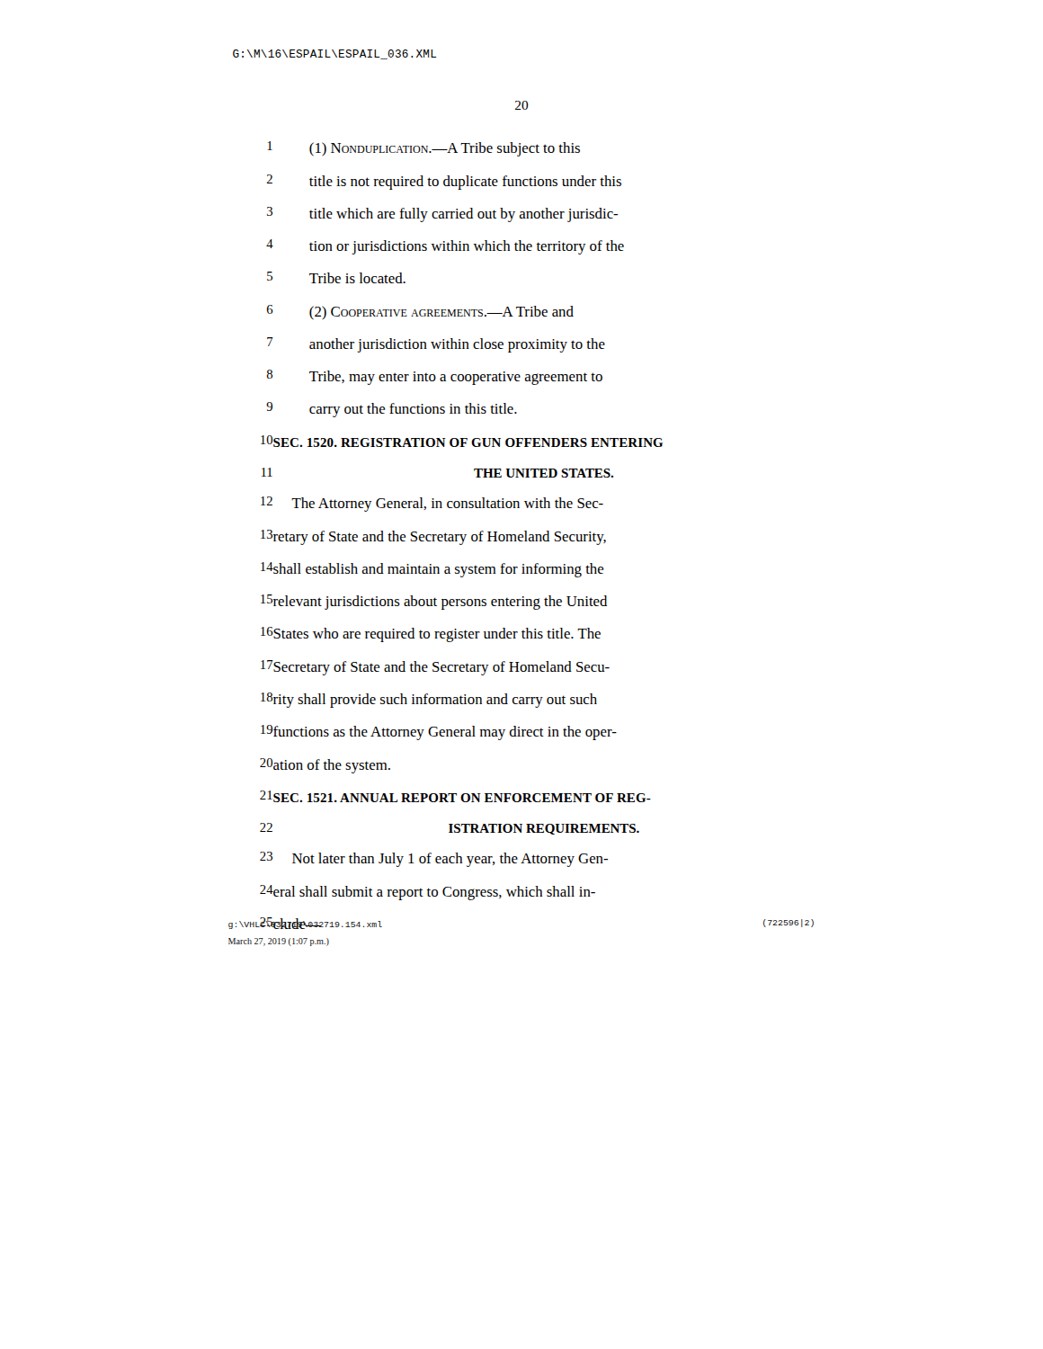G:\M\16\ESPAIL\ESPAIL_036.XML
20
| 1 | (1) Nonduplication. —A Tribe subject to this |
| 2 | title is not required to duplicate functions under this |
| 3 | title which are fully carried out by another jurisdic- |
| 4 | tion or jurisdictions within which the territory of the |
| 5 | Tribe is located. |
| 6 | (2) Cooperative agreements. —A Tribe and |
| 7 | another jurisdiction within close proximity to the |
| 8 | Tribe, may enter into a cooperative agreement to |
| 9 | carry out the functions in this title. |
| 10 | SEC. 1520. REGISTRATION OF GUN OFFENDERS ENTERING |
| 11 | THE UNITED STATES. |
| 12 | The Attorney General, in consultation with the Sec- |
| 13 | retary of State and the Secretary of Homeland Security, |
| 14 | shall establish and maintain a system for informing the |
| 15 | relevant jurisdictions about persons entering the United |
| 16 | States who are required to register under this title. The |
| 17 | Secretary of State and the Secretary of Homeland Secu- |
| 18 | rity shall provide such information and carry out such |
| 19 | functions as the Attorney General may direct in the oper- |
| 20 | ation of the system. |
| 21 | SEC. 1521. ANNUAL REPORT ON ENFORCEMENT OF REG- |
| 22 | ISTRATION REQUIREMENTS. |
| 23 | Not later than July 1 of each year, the Attorney Gen- |
| 24 | eral shall submit a report to Congress, which shall in- |
| 25 | clude— |
g:\VHLC\032719\032719.154.xml (722596|2)
March 27, 2019 (1:07 p.m.)